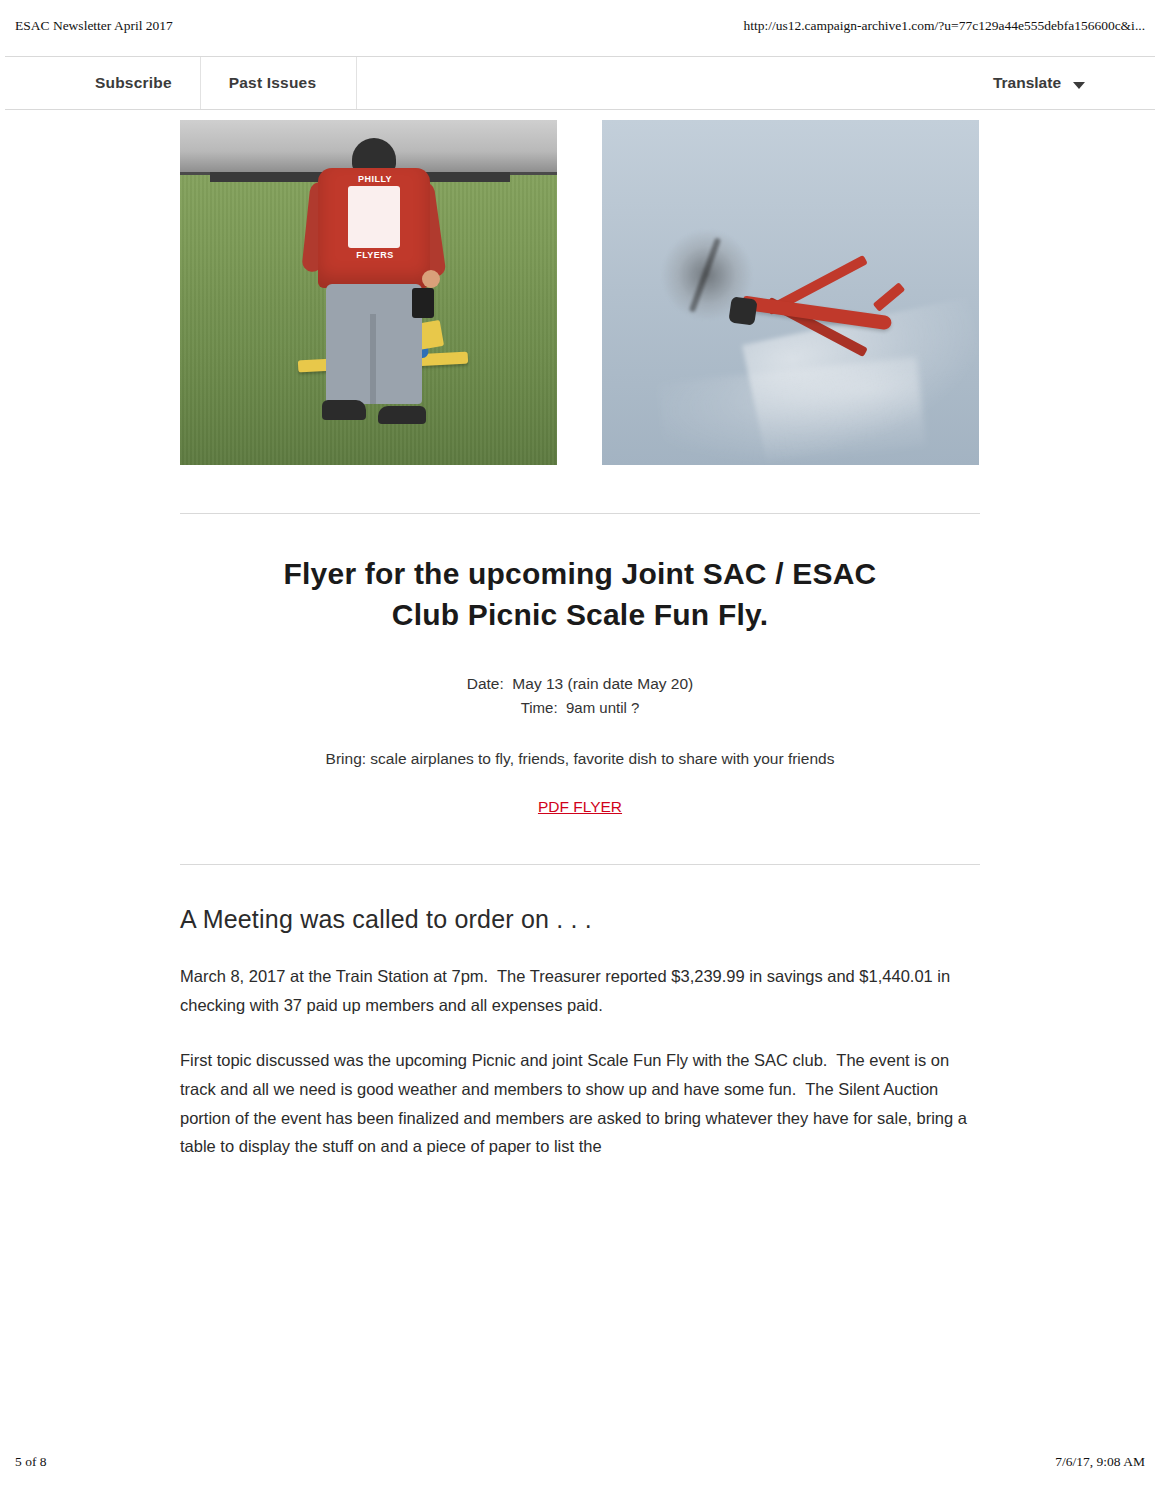ESAC Newsletter April 2017
http://us12.campaign-archive1.com/?u=77c129a44e555debfa156600c&i...
Subscribe
Past Issues
Translate
PHILLY
FLYERS
Flyer for the upcoming Joint SAC / ESAC
Club Picnic Scale Fun Fly.
Date: May 13 (rain date May 20)
Time: 9am until ?
Bring: scale airplanes to fly, friends, favorite dish to share with your friends
PDF FLYER
A Meeting was called to order on . . .
March 8, 2017 at the Train Station at 7pm. The Treasurer reported $3,239.99 in savings and $1,440.01 in checking with 37 paid up members and all expenses paid.
First topic discussed was the upcoming Picnic and joint Scale Fun Fly with the SAC club. The event is on track and all we need is good weather and members to show up and have some fun. The Silent Auction portion of the event has been finalized and members are asked to bring whatever they have for sale, bring a table to display the stuff on and a piece of paper to list the
5 of 8
7/6/17, 9:08 AM